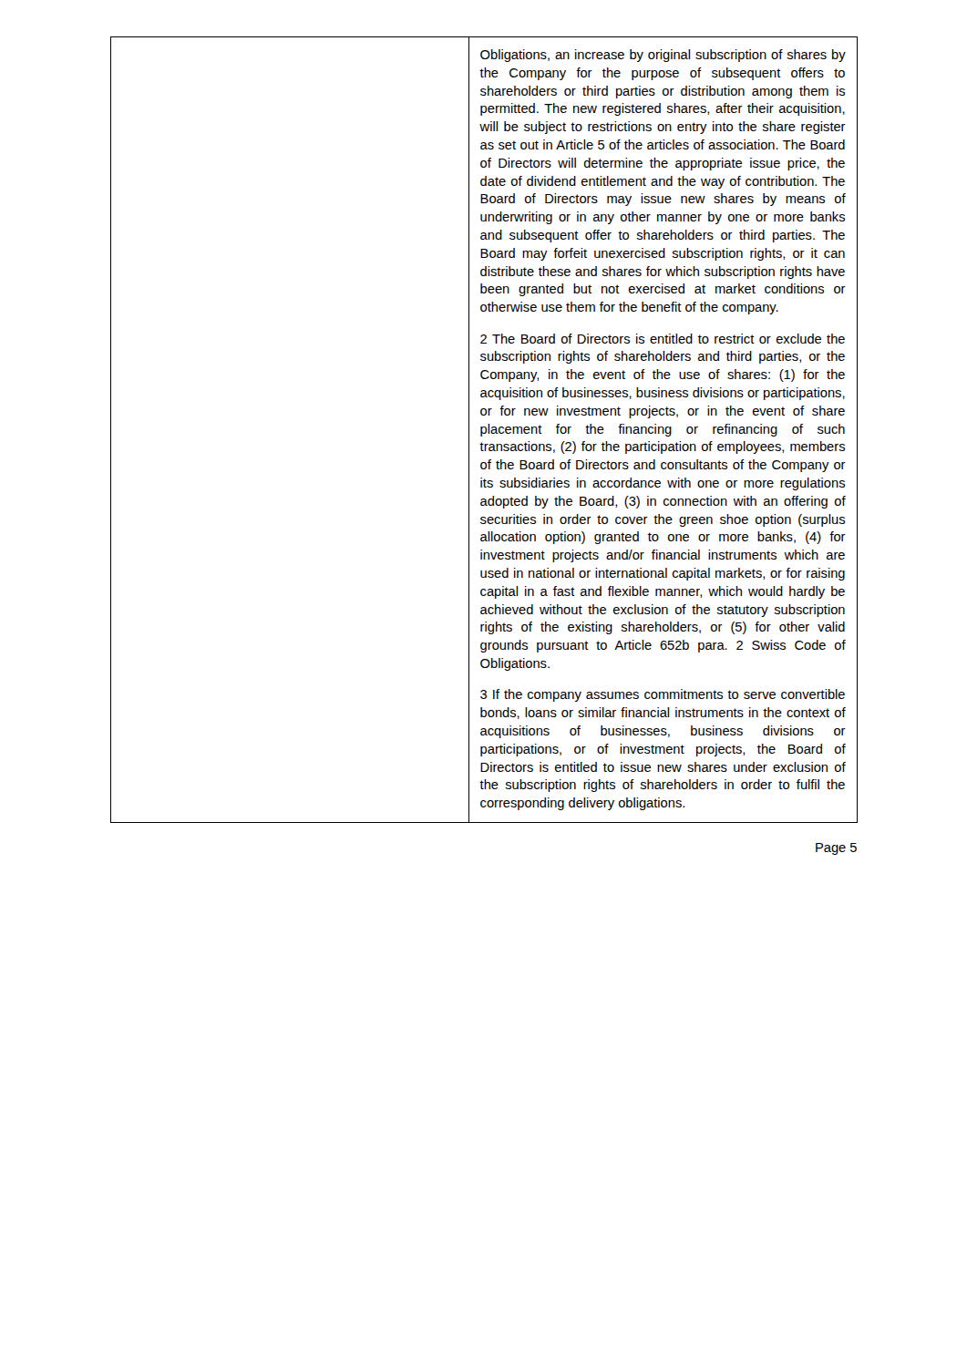| | Obligations, an increase by original subscription of shares by the Company for the purpose of subsequent offers to shareholders or third parties or distribution among them is permitted. The new registered shares, after their acquisition, will be subject to restrictions on entry into the share register as set out in Article 5 of the articles of association. The Board of Directors will determine the appropriate issue price, the date of dividend entitlement and the way of contribution. The Board of Directors may issue new shares by means of underwriting or in any other manner by one or more banks and subsequent offer to shareholders or third parties. The Board may forfeit unexercised subscription rights, or it can distribute these and shares for which subscription rights have been granted but not exercised at market conditions or otherwise use them for the benefit of the company. 2 The Board of Directors is entitled to restrict or exclude the subscription rights of shareholders and third parties, or the Company, in the event of the use of shares: (1) for the acquisition of businesses, business divisions or participations, or for new investment projects, or in the event of share placement for the financing or refinancing of such transactions, (2) for the participation of employees, members of the Board of Directors and consultants of the Company or its subsidiaries in accordance with one or more regulations adopted by the Board, (3) in connection with an offering of securities in order to cover the green shoe option (surplus allocation option) granted to one or more banks, (4) for investment projects and/or financial instruments which are used in national or international capital markets, or for raising capital in a fast and flexible manner, which would hardly be achieved without the exclusion of the statutory subscription rights of the existing shareholders, or (5) for other valid grounds pursuant to Article 652b para. 2 Swiss Code of Obligations. 3 If the company assumes commitments to serve convertible bonds, loans or similar financial instruments in the context of acquisitions of businesses, business divisions or participations, or of investment projects, the Board of Directors is entitled to issue new shares under exclusion of the subscription rights of shareholders in order to fulfil the corresponding delivery obligations. |
Page 5